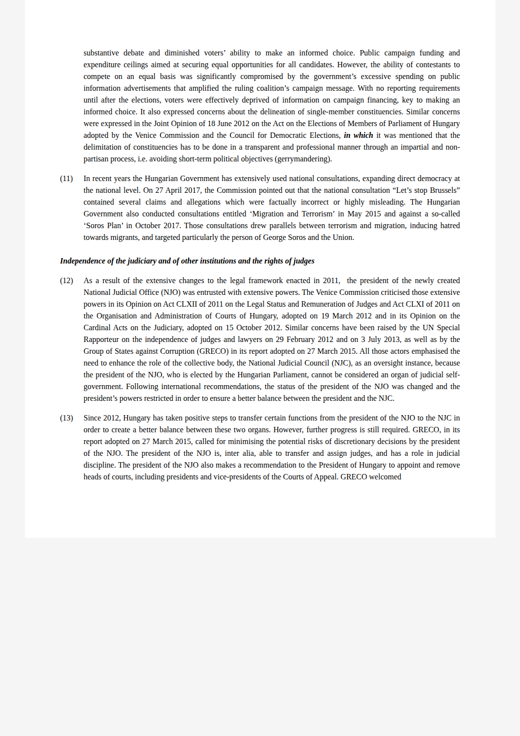substantive debate and diminished voters’ ability to make an informed choice. Public campaign funding and expenditure ceilings aimed at securing equal opportunities for all candidates. However, the ability of contestants to compete on an equal basis was significantly compromised by the government’s excessive spending on public information advertisements that amplified the ruling coalition’s campaign message. With no reporting requirements until after the elections, voters were effectively deprived of information on campaign financing, key to making an informed choice. It also expressed concerns about the delineation of single-member constituencies. Similar concerns were expressed in the Joint Opinion of 18 June 2012 on the Act on the Elections of Members of Parliament of Hungary adopted by the Venice Commission and the Council for Democratic Elections, in which it was mentioned that the delimitation of constituencies has to be done in a transparent and professional manner through an impartial and non-partisan process, i.e. avoiding short-term political objectives (gerrymandering).
(11)
In recent years the Hungarian Government has extensively used national consultations, expanding direct democracy at the national level. On 27 April 2017, the Commission pointed out that the national consultation “Let’s stop Brussels” contained several claims and allegations which were factually incorrect or highly misleading. The Hungarian Government also conducted consultations entitled ‘Migration and Terrorism’ in May 2015 and against a so-called ‘Soros Plan’ in October 2017. Those consultations drew parallels between terrorism and migration, inducing hatred towards migrants, and targeted particularly the person of George Soros and the Union.
Independence of the judiciary and of other institutions and the rights of judges
(12)
As a result of the extensive changes to the legal framework enacted in 2011, the president of the newly created National Judicial Office (NJO) was entrusted with extensive powers. The Venice Commission criticised those extensive powers in its Opinion on Act CLXII of 2011 on the Legal Status and Remuneration of Judges and Act CLXI of 2011 on the Organisation and Administration of Courts of Hungary, adopted on 19 March 2012 and in its Opinion on the Cardinal Acts on the Judiciary, adopted on 15 October 2012. Similar concerns have been raised by the UN Special Rapporteur on the independence of judges and lawyers on 29 February 2012 and on 3 July 2013, as well as by the Group of States against Corruption (GRECO) in its report adopted on 27 March 2015. All those actors emphasised the need to enhance the role of the collective body, the National Judicial Council (NJC), as an oversight instance, because the president of the NJO, who is elected by the Hungarian Parliament, cannot be considered an organ of judicial self-government. Following international recommendations, the status of the president of the NJO was changed and the president’s powers restricted in order to ensure a better balance between the president and the NJC.
(13)
Since 2012, Hungary has taken positive steps to transfer certain functions from the president of the NJO to the NJC in order to create a better balance between these two organs. However, further progress is still required. GRECO, in its report adopted on 27 March 2015, called for minimising the potential risks of discretionary decisions by the president of the NJO. The president of the NJO is, inter alia, able to transfer and assign judges, and has a role in judicial discipline. The president of the NJO also makes a recommendation to the President of Hungary to appoint and remove heads of courts, including presidents and vice-presidents of the Courts of Appeal. GRECO welcomed